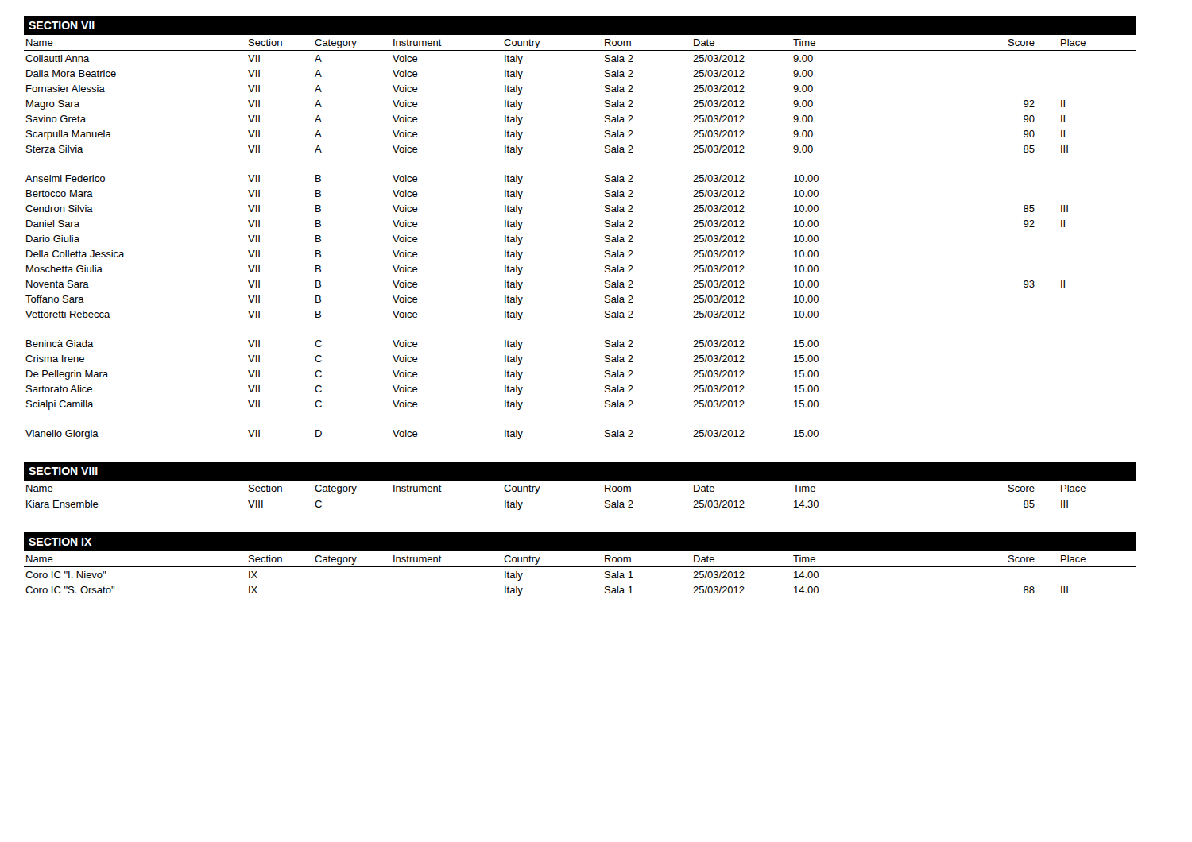SECTION VII
| Name | Section | Category | Instrument | Country | Room | Date | Time | Score | Place |
| --- | --- | --- | --- | --- | --- | --- | --- | --- | --- |
| Collautti Anna | VII | A | Voice | Italy | Sala 2 | 25/03/2012 | 9.00 | | |
| Dalla Mora Beatrice | VII | A | Voice | Italy | Sala 2 | 25/03/2012 | 9.00 | | |
| Fornasier Alessia | VII | A | Voice | Italy | Sala 2 | 25/03/2012 | 9.00 | | |
| Magro Sara | VII | A | Voice | Italy | Sala 2 | 25/03/2012 | 9.00 | 92 | II |
| Savino Greta | VII | A | Voice | Italy | Sala 2 | 25/03/2012 | 9.00 | 90 | II |
| Scarpulla Manuela | VII | A | Voice | Italy | Sala 2 | 25/03/2012 | 9.00 | 90 | II |
| Sterza Silvia | VII | A | Voice | Italy | Sala 2 | 25/03/2012 | 9.00 | 85 | III |
| Anselmi Federico | VII | B | Voice | Italy | Sala 2 | 25/03/2012 | 10.00 | | |
| Bertocco Mara | VII | B | Voice | Italy | Sala 2 | 25/03/2012 | 10.00 | | |
| Cendron Silvia | VII | B | Voice | Italy | Sala 2 | 25/03/2012 | 10.00 | 85 | III |
| Daniel Sara | VII | B | Voice | Italy | Sala 2 | 25/03/2012 | 10.00 | 92 | II |
| Dario Giulia | VII | B | Voice | Italy | Sala 2 | 25/03/2012 | 10.00 | | |
| Della Colletta Jessica | VII | B | Voice | Italy | Sala 2 | 25/03/2012 | 10.00 | | |
| Moschetta Giulia | VII | B | Voice | Italy | Sala 2 | 25/03/2012 | 10.00 | | |
| Noventa Sara | VII | B | Voice | Italy | Sala 2 | 25/03/2012 | 10.00 | 93 | II |
| Toffano Sara | VII | B | Voice | Italy | Sala 2 | 25/03/2012 | 10.00 | | |
| Vettoretti Rebecca | VII | B | Voice | Italy | Sala 2 | 25/03/2012 | 10.00 | | |
| Benincà Giada | VII | C | Voice | Italy | Sala 2 | 25/03/2012 | 15.00 | | |
| Crisma Irene | VII | C | Voice | Italy | Sala 2 | 25/03/2012 | 15.00 | | |
| De Pellegrin Mara | VII | C | Voice | Italy | Sala 2 | 25/03/2012 | 15.00 | | |
| Sartorato Alice | VII | C | Voice | Italy | Sala 2 | 25/03/2012 | 15.00 | | |
| Scialpi Camilla | VII | C | Voice | Italy | Sala 2 | 25/03/2012 | 15.00 | | |
| Vianello Giorgia | VII | D | Voice | Italy | Sala 2 | 25/03/2012 | 15.00 | | |
SECTION VIII
| Name | Section | Category | Instrument | Country | Room | Date | Time | Score | Place |
| --- | --- | --- | --- | --- | --- | --- | --- | --- | --- |
| Kiara Ensemble | VIII | C | | Italy | Sala 2 | 25/03/2012 | 14.30 | 85 | III |
SECTION IX
| Name | Section | Category | Instrument | Country | Room | Date | Time | Score | Place |
| --- | --- | --- | --- | --- | --- | --- | --- | --- | --- |
| Coro IC "I. Nievo" | IX | | | Italy | Sala 1 | 25/03/2012 | 14.00 | | |
| Coro IC "S. Orsato" | IX | | | Italy | Sala 1 | 25/03/2012 | 14.00 | 88 | III |